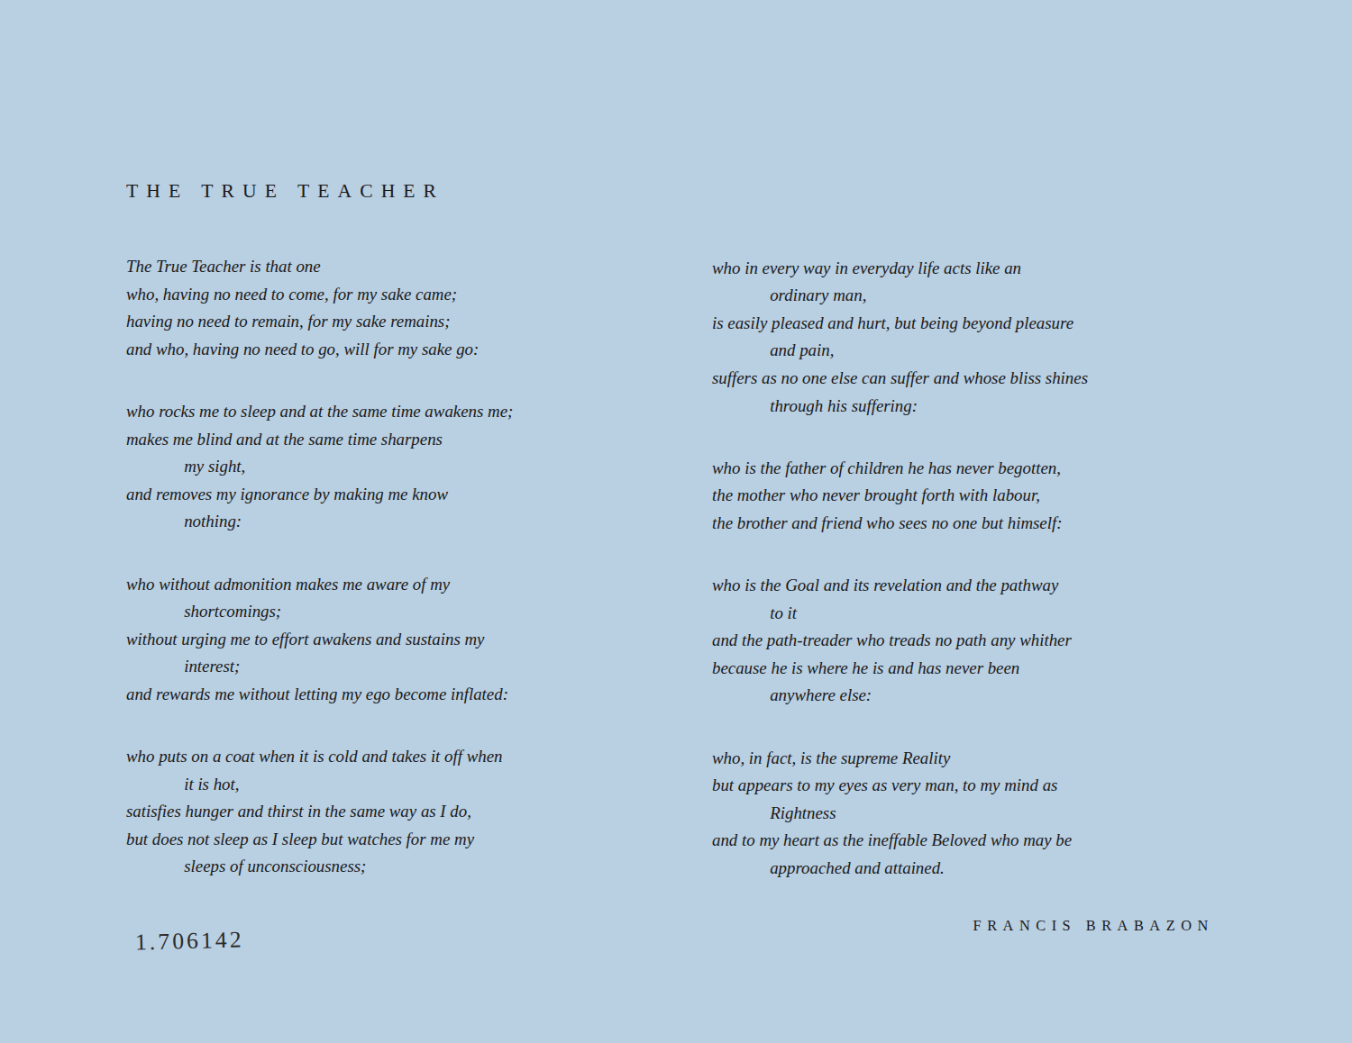The True Teacher
The True Teacher is that one who, having no need to come, for my sake came; having no need to remain, for my sake remains; and who, having no need to go, will for my sake go:
who rocks me to sleep and at the same time awakens me; makes me blind and at the same time sharpens my sight, and removes my ignorance by making me know nothing:
who without admonition makes me aware of my shortcomings; without urging me to effort awakens and sustains my interest; and rewards me without letting my ego become inflated:
who puts on a coat when it is cold and takes it off when it is hot, satisfies hunger and thirst in the same way as I do, but does not sleep as I sleep but watches for me my sleeps of unconsciousness;
who in every way in everyday life acts like an ordinary man, is easily pleased and hurt, but being beyond pleasure and pain, suffers as no one else can suffer and whose bliss shines through his suffering:
who is the father of children he has never begotten, the mother who never brought forth with labour, the brother and friend who sees no one but himself:
who is the Goal and its revelation and the pathway to it and the path-treader who treads no path any whither because he is where he is and has never been anywhere else:
who, in fact, is the supreme Reality but appears to my eyes as very man, to my mind as Rightness and to my heart as the ineffable Beloved who may be approached and attained.
Francis Brabazon
1.706142